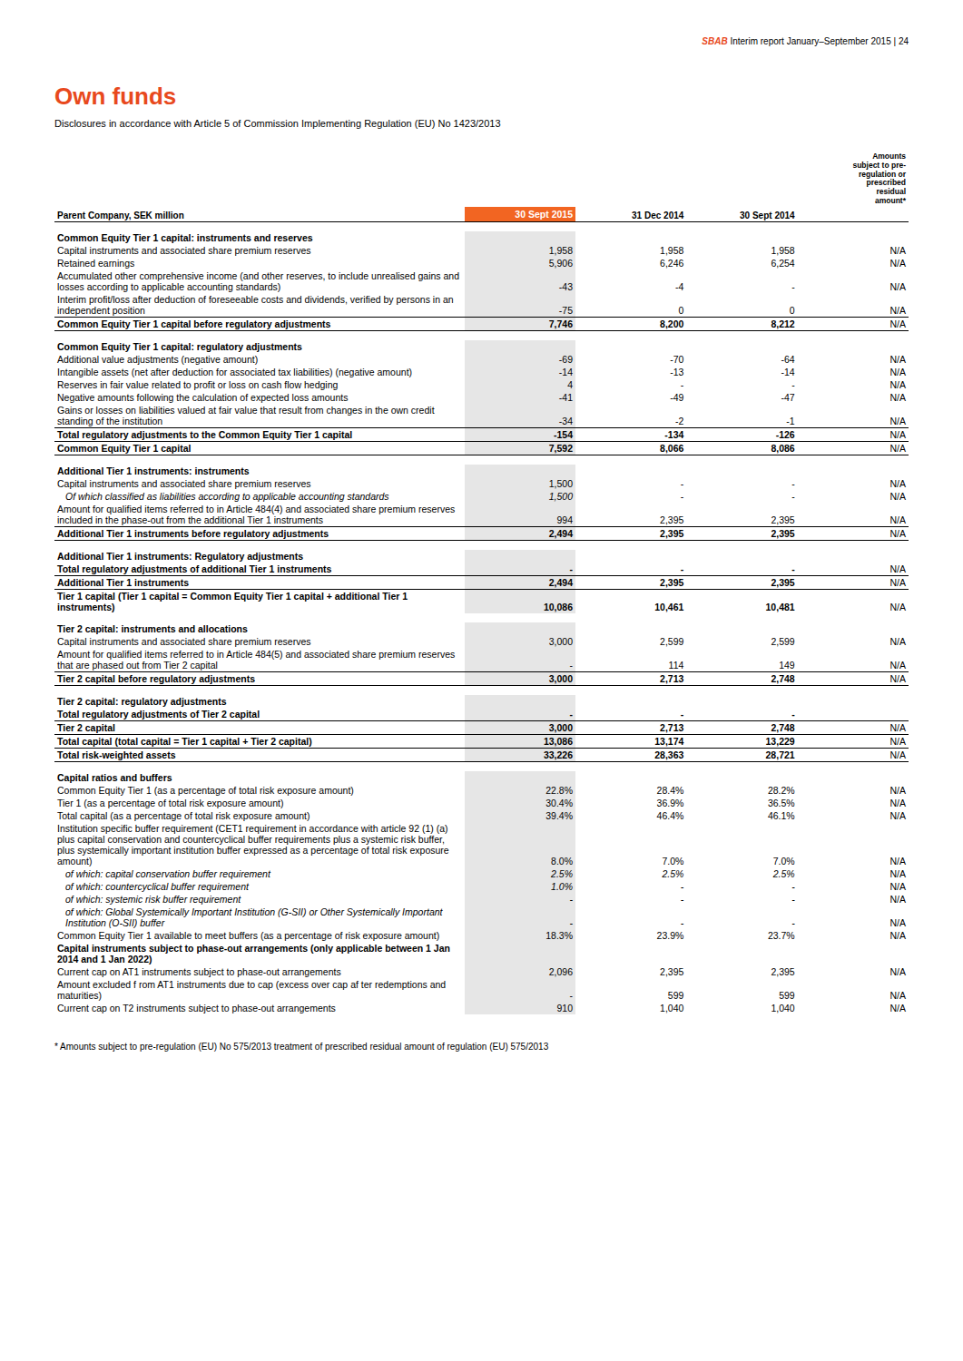SBAB Interim report January–September 2015 | 24
Own funds
Disclosures in accordance with Article 5 of Commission Implementing Regulation (EU) No 1423/2013
| | | | | Amounts subject to pre- regulation or prescribed residual amount* |
| Parent Company, SEK million | 30 Sept 2015 | 31 Dec 2014 | 30 Sept 2014 | |
| Common Equity Tier 1 capital: instruments and reserves | | | | |
| Capital instruments and associated share premium reserves | 1,958 | 1,958 | 1,958 | N/A |
| Retained earnings | 5,906 | 6,246 | 6,254 | N/A |
| Accumulated other comprehensive income (and other reserves, to include unrealised gains and losses according to applicable accounting standards) | -43 | -4 | - | N/A |
| Interim profit/loss after deduction of foreseeable costs and dividends, verified by persons in an independent position | -75 | 0 | 0 | N/A |
| Common Equity Tier 1 capital before regulatory adjustments | 7,746 | 8,200 | 8,212 | N/A |
| Common Equity Tier 1 capital: regulatory adjustments | | | | |
| Additional value adjustments (negative amount) | -69 | -70 | -64 | N/A |
| Intangible assets (net after deduction for associated tax liabilities) (negative amount) | -14 | -13 | -14 | N/A |
| Reserves in fair value related to profit or loss on cash flow hedging | 4 | - | - | N/A |
| Negative amounts following the calculation of expected loss amounts | -41 | -49 | -47 | N/A |
| Gains or losses on liabilities valued at fair value that result from changes in the own credit standing of the institution | -34 | -2 | -1 | N/A |
| Total regulatory adjustments to the Common Equity Tier 1 capital | -154 | -134 | -126 | N/A |
| Common Equity Tier 1 capital | 7,592 | 8,066 | 8,086 | N/A |
| Additional Tier 1 instruments: instruments | | | | |
| Capital instruments and associated share premium reserves | 1,500 | - | - | N/A |
| Of which classified as liabilities according to applicable accounting standards | 1,500 | - | - | N/A |
| Amount for qualified items referred to in Article 484(4) and associated share premium reserves included in the phase-out from the additional Tier 1 instruments | 994 | 2,395 | 2,395 | N/A |
| Additional Tier 1 instruments before regulatory adjustments | 2,494 | 2,395 | 2,395 | N/A |
| Additional Tier 1 instruments: Regulatory adjustments | | | | |
| Total regulatory adjustments of additional Tier 1 instruments | - | - | - | N/A |
| Additional Tier 1 instruments | 2,494 | 2,395 | 2,395 | N/A |
| Tier 1 capital (Tier 1 capital = Common Equity Tier 1 capital + additional Tier 1 instruments) | 10,086 | 10,461 | 10,481 | N/A |
| Tier 2 capital: instruments and allocations | | | | |
| Capital instruments and associated share premium reserves | 3,000 | 2,599 | 2,599 | N/A |
| Amount for qualified items referred to in Article 484(5) and associated share premium reserves that are phased out from Tier 2 capital | - | 114 | 149 | N/A |
| Tier 2 capital before regulatory adjustments | 3,000 | 2,713 | 2,748 | N/A |
| Tier 2 capital: regulatory adjustments | | | | |
| Total regulatory adjustments of Tier 2 capital | - | - | - | |
| Tier 2 capital | 3,000 | 2,713 | 2,748 | N/A |
| Total capital (total capital = Tier 1 capital + Tier 2 capital) | 13,086 | 13,174 | 13,229 | N/A |
| Total risk-weighted assets | 33,226 | 28,363 | 28,721 | N/A |
| Capital ratios and buffers | | | | |
| Common Equity Tier 1 (as a percentage of total risk exposure amount) | 22.8% | 28.4% | 28.2% | N/A |
| Tier 1 (as a percentage of total risk exposure amount) | 30.4% | 36.9% | 36.5% | N/A |
| Total capital (as a percentage of total risk exposure amount) | 39.4% | 46.4% | 46.1% | N/A |
| Institution specific buffer requirement (CET1 requirement in accordance with article 92 (1) (a) plus capital conservation and countercyclical buffer requirements plus a systemic risk buffer, plus systemically important institution buffer expressed as a percentage of total risk exposure amount) | 8.0% | 7.0% | 7.0% | N/A |
| of which: capital conservation buffer requirement | 2.5% | 2.5% | 2.5% | N/A |
| of which: countercyclical buffer requirement | 1.0% | - | - | N/A |
| of which: systemic risk buffer requirement | - | - | - | N/A |
| of which: Global Systemically Important Institution (G-SII) or Other Systemically Important Institution (O-SII) buffer | - | - | - | N/A |
| Common Equity Tier 1 available to meet buffers (as a percentage of risk exposure amount) | 18.3% | 23.9% | 23.7% | N/A |
| Capital instruments subject to phase-out arrangements (only applicable between 1 Jan 2014 and 1 Jan 2022) | | | | |
| Current cap on AT1 instruments subject to phase-out arrangements | 2,096 | 2,395 | 2,395 | N/A |
| Amount excluded f rom AT1 instruments due to cap (excess over cap af ter redemptions and maturities) | - | 599 | 599 | N/A |
| Current cap on T2 instruments subject to phase-out arrangements | 910 | 1,040 | 1,040 | N/A |
* Amounts subject to pre-regulation (EU) No 575/2013 treatment of prescribed residual amount of regulation (EU) 575/2013